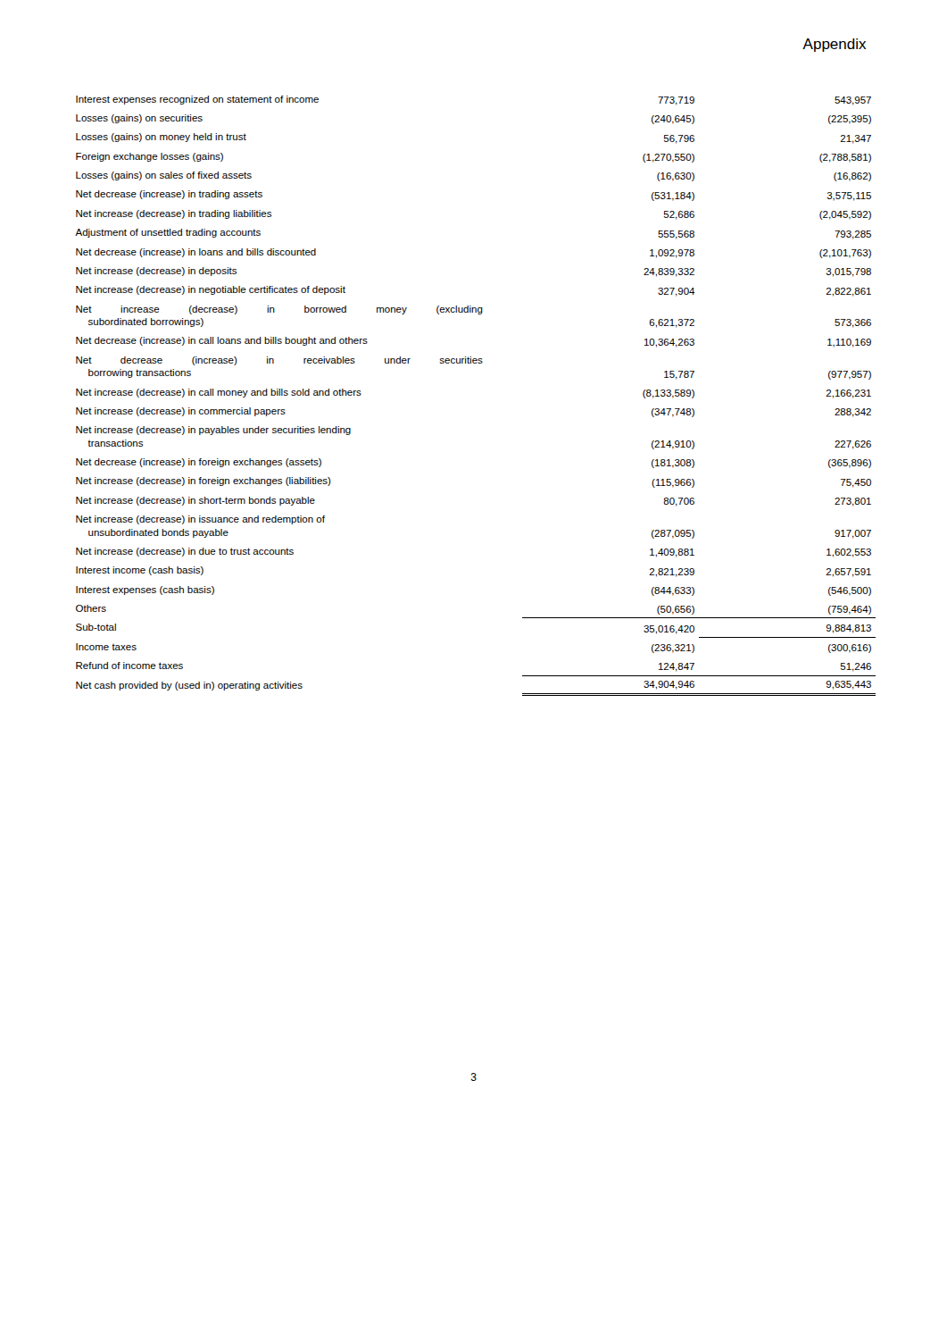Appendix
| Interest expenses recognized on statement of income | 773,719 | 543,957 |
| Losses (gains) on securities | (240,645) | (225,395) |
| Losses (gains) on money held in trust | 56,796 | 21,347 |
| Foreign exchange losses (gains) | (1,270,550) | (2,788,581) |
| Losses (gains) on sales of fixed assets | (16,630) | (16,862) |
| Net decrease (increase) in trading assets | (531,184) | 3,575,115 |
| Net increase (decrease) in trading liabilities | 52,686 | (2,045,592) |
| Adjustment of unsettled trading accounts | 555,568 | 793,285 |
| Net decrease (increase) in loans and bills discounted | 1,092,978 | (2,101,763) |
| Net increase (decrease) in deposits | 24,839,332 | 3,015,798 |
| Net increase (decrease) in negotiable certificates of deposit | 327,904 | 2,822,861 |
| Net increase (decrease) in borrowed money (excluding subordinated borrowings) | 6,621,372 | 573,366 |
| Net decrease (increase) in call loans and bills bought and others | 10,364,263 | 1,110,169 |
| Net decrease (increase) in receivables under securities borrowing transactions | 15,787 | (977,957) |
| Net increase (decrease) in call money and bills sold and others | (8,133,589) | 2,166,231 |
| Net increase (decrease) in commercial papers | (347,748) | 288,342 |
| Net increase (decrease) in payables under securities lending transactions | (214,910) | 227,626 |
| Net decrease (increase) in foreign exchanges (assets) | (181,308) | (365,896) |
| Net increase (decrease) in foreign exchanges (liabilities) | (115,966) | 75,450 |
| Net increase (decrease) in short-term bonds payable | 80,706 | 273,801 |
| Net increase (decrease) in issuance and redemption of unsubordinated bonds payable | (287,095) | 917,007 |
| Net increase (decrease) in due to trust accounts | 1,409,881 | 1,602,553 |
| Interest income (cash basis) | 2,821,239 | 2,657,591 |
| Interest expenses (cash basis) | (844,633) | (546,500) |
| Others | (50,656) | (759,464) |
| Sub-total | 35,016,420 | 9,884,813 |
| Income taxes | (236,321) | (300,616) |
| Refund of income taxes | 124,847 | 51,246 |
| Net cash provided by (used in) operating activities | 34,904,946 | 9,635,443 |
3